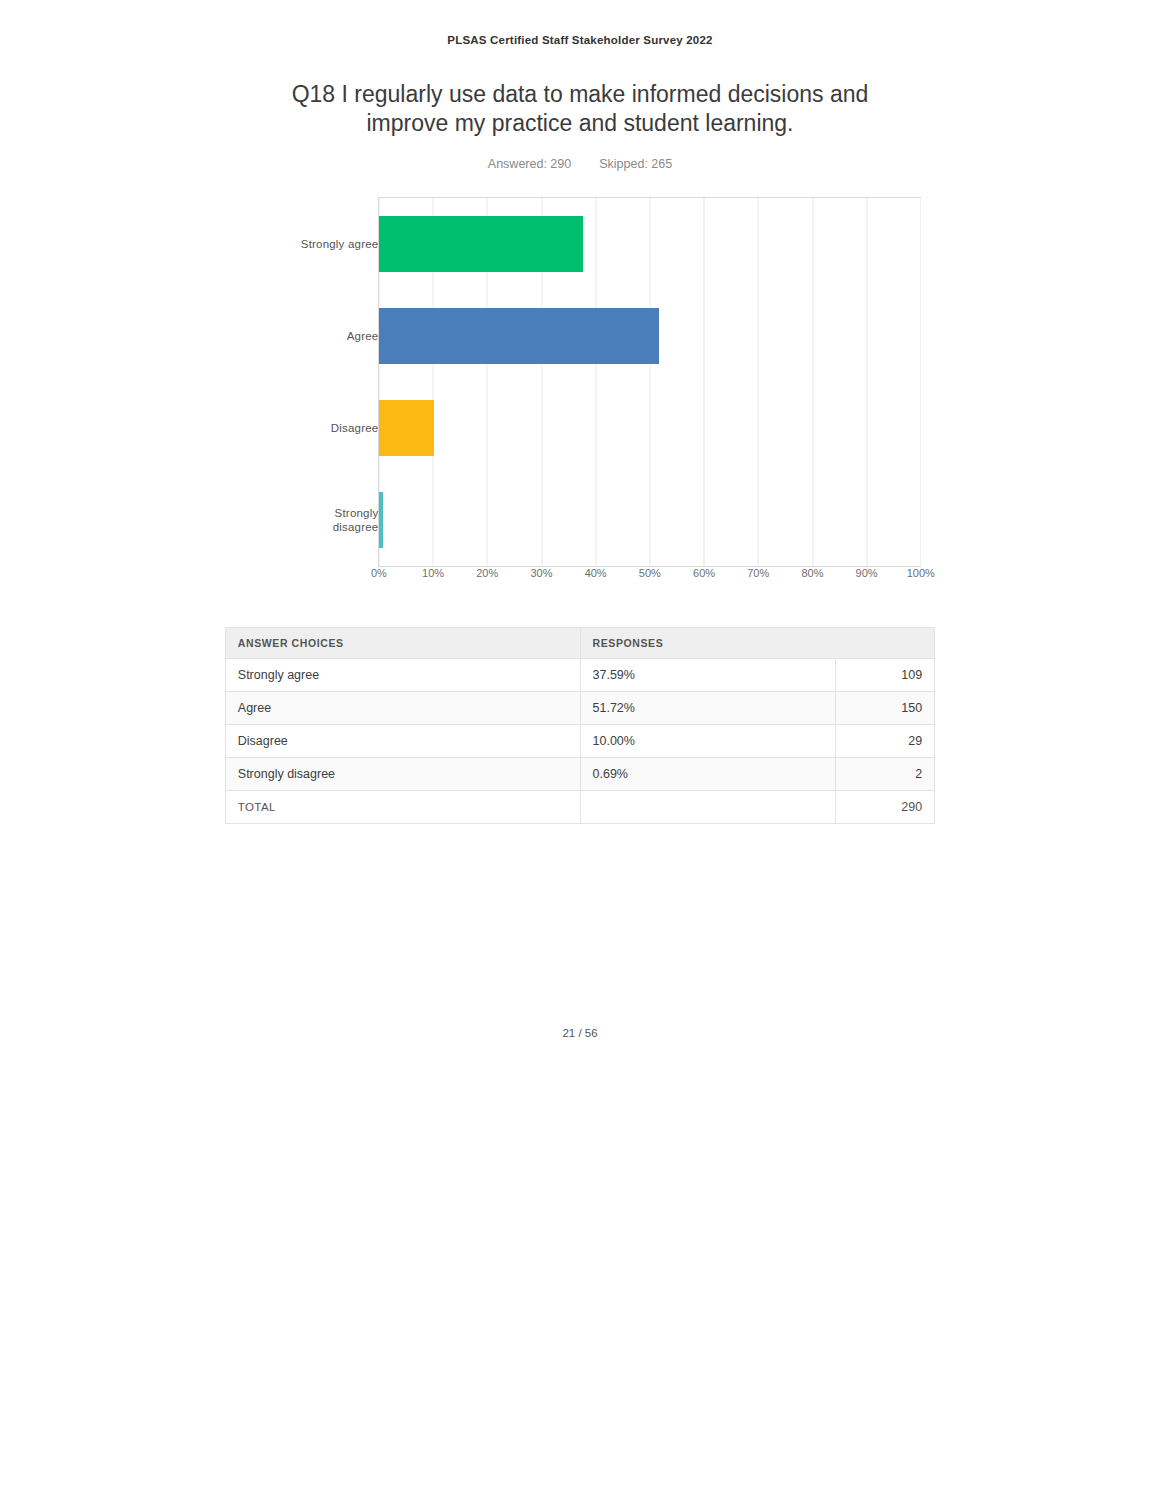PLSAS Certified Staff Stakeholder Survey 2022
Q18 I regularly use data to make informed decisions and improve my practice and student learning.
Answered: 290 Skipped: 265
| Strongly agree | |
| Agree | |
| Disagree | |
| Strongly disagree | |
| | 0% 10% 20% 30% 40% 50% 60% 70% 80% 90% 100% |
| Answer Choices | Responses |
| --- | --- |
| Strongly agree | 37.59% | 109 |
| Agree | 51.72% | 150 |
| Disagree | 10.00% | 29 |
| Strongly disagree | 0.69% | 2 |
| Total | | 290 |
21 / 56